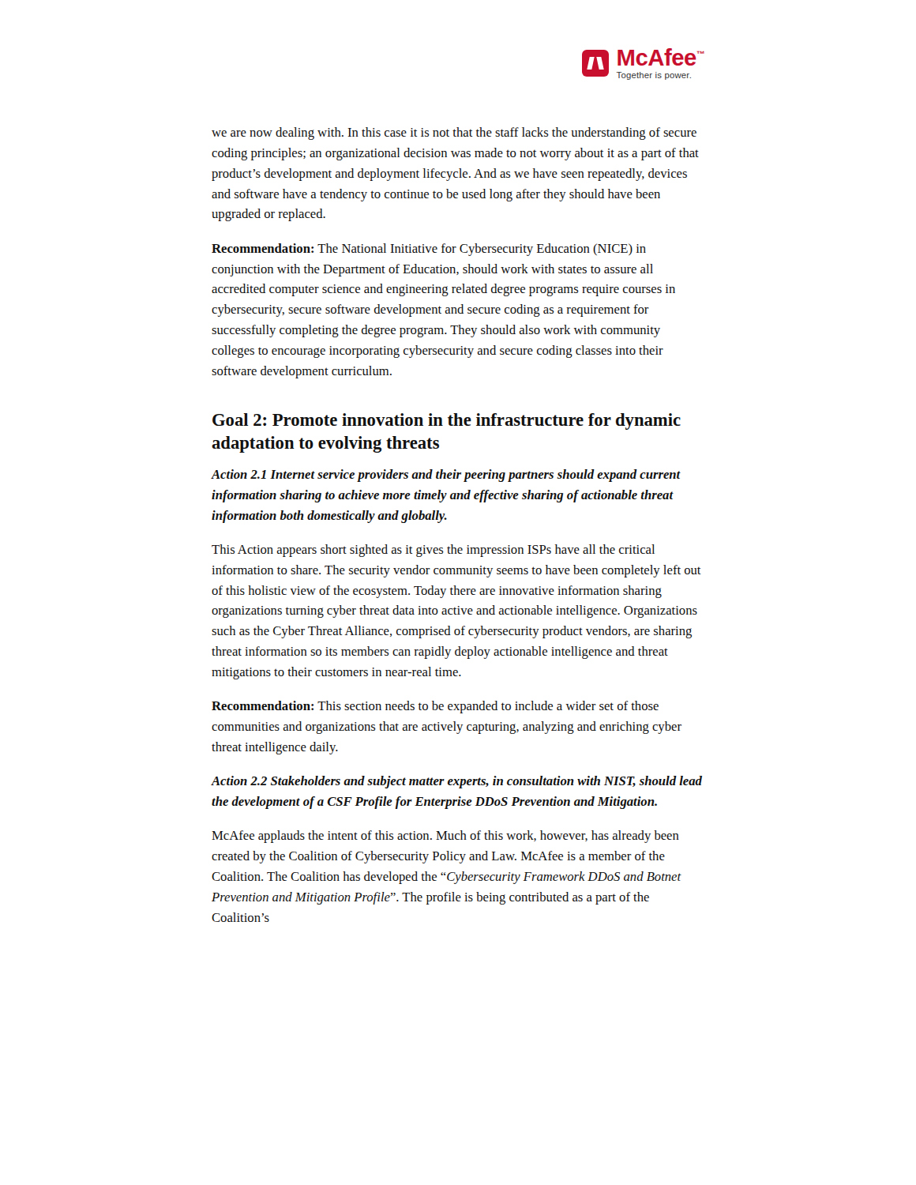McAfee™
Together is power.
we are now dealing with. In this case it is not that the staff lacks the understanding of secure coding principles; an organizational decision was made to not worry about it as a part of that product’s development and deployment lifecycle. And as we have seen repeatedly, devices and software have a tendency to continue to be used long after they should have been upgraded or replaced.
Recommendation: The National Initiative for Cybersecurity Education (NICE) in conjunction with the Department of Education, should work with states to assure all accredited computer science and engineering related degree programs require courses in cybersecurity, secure software development and secure coding as a requirement for successfully completing the degree program. They should also work with community colleges to encourage incorporating cybersecurity and secure coding classes into their software development curriculum.
Goal 2: Promote innovation in the infrastructure for dynamic adaptation to evolving threats
Action 2.1 Internet service providers and their peering partners should expand current information sharing to achieve more timely and effective sharing of actionable threat information both domestically and globally.
This Action appears short sighted as it gives the impression ISPs have all the critical information to share. The security vendor community seems to have been completely left out of this holistic view of the ecosystem. Today there are innovative information sharing organizations turning cyber threat data into active and actionable intelligence. Organizations such as the Cyber Threat Alliance, comprised of cybersecurity product vendors, are sharing threat information so its members can rapidly deploy actionable intelligence and threat mitigations to their customers in near-real time.
Recommendation: This section needs to be expanded to include a wider set of those communities and organizations that are actively capturing, analyzing and enriching cyber threat intelligence daily.
Action 2.2 Stakeholders and subject matter experts, in consultation with NIST, should lead the development of a CSF Profile for Enterprise DDoS Prevention and Mitigation.
McAfee applauds the intent of this action. Much of this work, however, has already been created by the Coalition of Cybersecurity Policy and Law. McAfee is a member of the Coalition. The Coalition has developed the “Cybersecurity Framework DDoS and Botnet Prevention and Mitigation Profile”. The profile is being contributed as a part of the Coalition’s